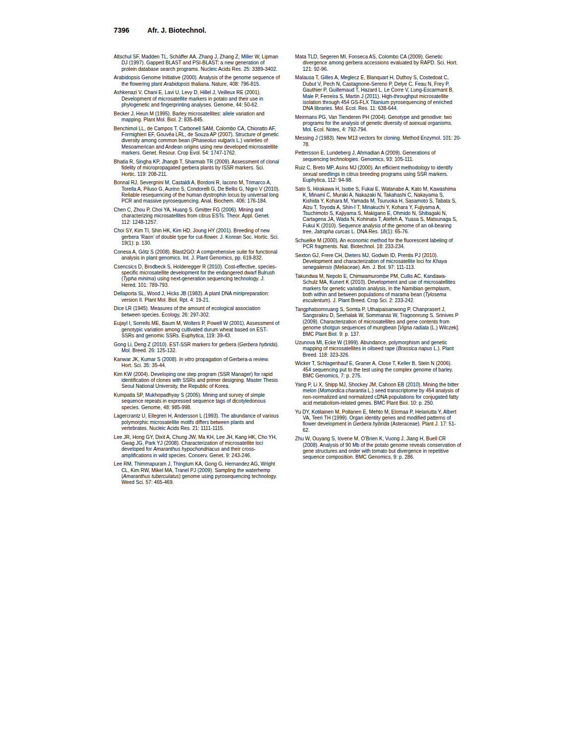7396 Afr. J. Biotechnol.
Altschul SF, Madden TL, Schäffer AA, Zhang J, Zhang Z, Miller W, Lipman DJ (1997). Gapped BLAST and PSI-BLAST: a new generation of protein database search programs. Nucleic Acids Res. 25: 3389-3402.
Arabidopsis Genome Initiative (2000). Analysis of the genome sequence of the flowering plant Arabidopsis thaliana. Nature, 408: 796-815.
Ashkenazi V, Chani E, Lavi U, Levy D, Hillel J, Veilleux RE (2001). Development of microsatellite markers in potato and their use in phylogenetic and fingerprinting analyses. Genome, 44: 50-62.
Becker J, Heun M (1995). Barley microsatellites: allele variation and mapping. Plant Mol. Biol. 2: 835-845.
Benchimol LL, de Campos T, Carbonell SAM, Colombo CA, Chioratto AF, Formighieri EF, Gouvêa LRL, de Souza AP (2007). Structure of genetic diversity among common bean (Phaseolus vulgaris L.) varieties of Mesoamerican and Andean origins using new developed microsatellite markers. Genet. Resour. Crop Evol. 54: 1747-1762.
Bhatia R, Singha KP, Jhangb T, Sharmab TR (2009). Assessment of clonal fidelity of micropropagated gerbera plants by ISSR markers. Sci. Hortic. 119: 208-211.
Bonnal RJ, Severgnini M, Castaldi A, Bordoni R, Iacono M, Trimarco A, Torella A, Piluso G, Aurino S, Condorelli G, De Bellis G, Nigro V (2010). Reliable resequencing of the human dystrophin locus by universal long PCR and massive pyrosequencing. Anal. Biochem. 406: 176-184.
Chen C, Zhou P, Choi YA, Huang S. Gmitter FG (2006). Mining and characterizing microsatellites from citrus ESTs. Theor. Appl. Genet. 112: 1248-1257.
Choi SY, Kim TI, Shin HK, Kim HD, Joung HY (2001). Breeding of new gerbera ‘Raon’ of double type for cut-flower. J. Korean Soc. Hortic. Sci. 19(1): p. 130.
Conesa A, Götz S (2008). Blast2GO: A comprehensive suite for functional analysis in plant genomics. Int. J. Plant Genomics, pp. 619-832.
Csencsics D, Brodbeck S, Holderegger R (2010). Cost-effective, species-specific microsatellite development for the endangered dwarf Bulrush (Typha minima) using next-generation sequencing technology. J. Hered. 101: 789-793.
Dellaporta SL, Wood J, Hicks JB (1983). A plant DNA minipreparation: version II. Plant Mol. Biol. Rpt. 4: 19-21.
Dice LR (1945). Measures of the amount of ecological association between species. Ecology, 26: 297-302.
Eujayl I, Sorrells ME, Baum M, Wolters P, Powell W (2001). Assessment of genotypic variation among cultivated durum wheat based on EST-SSRs and genomic SSRs. Euphytica, 119: 39-43.
Gong Li, Deng Z (2010). EST-SSR markers for gerbera (Gerbera hybrida). Mol. Breed. 26: 125-132.
Kanwar JK, Kumar S (2008). In vitro propagation of Gerbera-a review. Hort. Sci. 35: 35-44.
Kim KW (2004). Developing one step program (SSR Manager) for rapid identification of clones with SSRs and primer designing. Master Thesis Seoul National University, the Republic of Korea.
Kumpatla SP, Mukhopadhyay S (2005). Mining and survey of simple sequence repeats in expressed sequence tags of dicotyledonous species. Genome, 48: 985-998.
Lagercrantz U, Ellegren H, Andersson L (1993). The abundance of various polymorphic microsatellite motifs differs between plants and vertebrates. Nucleic Acids Res. 21: 1111-1115.
Lee JR, Hong GY, Dixit A, Chung JW, Ma KH, Lee JH, Kang HK, Cho YH, Gwag JG, Park YJ (2008). Characterization of microsatellite loci developed for Amaranthus hypochondriacus and their cross-amplifications in wild species. Conserv. Genet. 9: 243-246.
Lee RM, Thimmapuram J, Thinglum KA, Gong G, Hernandez AG, Wright CL, Kim RW, Mikel MA, Tranel PJ (2009). Sampling the waterhemp (Amaranthus tuberculatus) genome using pyrosequencing technology. Weed Sci. 57: 465-469.
Mata TLD, Segeren MI, Fonseca AS, Colombo CA (2009). Genetic divergence among gerbera accessions evaluated by RAPD. Sci. Hort. 121: 92-96.
Malausa T, Gilles A, Meglecz E, Blanquart H, Duthoy S, Costedoat C, Dubut V, Pech N, Castagnone-Sereno P, Delye C, Feau N, Frey P, Gauthier P, Guillemaud T, Hazard L, Le Corre V, Lung-Escarmant B, Male P, Ferreira S, Martin J (2011). High-throughput microsatellite isolation through 454 GS-FLX Titanium pyrosequencing of enriched DNA libraries. Mol. Ecol. Res. 11: 638-644.
Meirmans PG, Van Tienderen PH (2004). Genotype and genodive: two programs for the analysis of genetic diversity of asexual organisms. Mol. Ecol. Notes, 4: 792-794.
Messing J (1983). New M13 vectors for cloning. Method Enzymol. 101: 20-78.
Pettersson E, Lundeberg J, Ahmadian A (2009). Generations of sequencing technologies. Genomics, 93: 105-111.
Ruiz C, Breto MP, Asíns MJ (2000). An efficient methodology to identify sexual seedlings in citrus breeding programs using SSR markers. Euphytica, 112: 94-98.
Sato S, Hirakawa H, Isobe S, Fukai E, Watanabe A, Kato M, Kawashima K, Minami C, Muraki A, Nakazaki N, Takahashi C, Nakayama S, Kishida Y, Kohara M, Yamada M, Tsuruoka H, Sasamoto S, Tabata S, Aizu T, Toyoda A, Shin-I T, Minakuchi Y, Kohara Y, Fujiyama A, Tsuchimoto S, Kajiyama S, Makigano E, Ohmido N, Shibagaki N, Cartagena JA, Wada N, Kohinata T, Atefeh A, Yuasa S, Matsunaga S, Fukui K (2010). Sequence analysis of the genome of an oil-bearing tree, Jatropha curcas L. DNA Res. 18(1): 65-76.
Schuelke M (2000). An economic method for the fluorescent labeling of PCR fragments. Nat. Biotechnol. 18: 233-234.
Sexton GJ, Frere CH, Dieters MJ, Godwin ID, Prentis PJ (2010). Development and characterization of microsatellite loci for Khaya senegalensis (Meliaceae). Am. J. Bot. 97: 111-113.
Takundwa M, Nepolo E, Chimwamurombe PM, Cullis AC, Kandawa-Schulz MA, Kunert K (2010). Development and use of microsatellites markers for genetic variation analysis, in the Namibian germplasm, both within and between populations of marama bean (Tylosema esculentum). J. Plant Breed. Crop Sci. 2: 233-242.
Tangphatsornruang S, Somta P, Uthaipaisanwong P, Chanprasert J, Sangsrakru D, Seehalak W, Sommanas W, Tragoonrung S, Srinives P (2009). Characterization of microsatellites and gene contents from genome shotgun sequences of mungbean [Vigna radiata (L.) Wilczek]. BMC Plant Biol. 9: p. 137.
Uzunova MI, Ecke W (1999). Abundance, polymorphism and genetic mapping of microsatellites in oilseed rape (Brassica napus L.). Plant Breed. 118: 323-326.
Wicker T, Schlagenhauf E, Graner A, Close T, Keller B, Stein N (2006). 454 sequencing put to the test using the complex genome of barley. BMC Genomics, 7: p. 275.
Yang P, Li X, Shipp MJ, Shockey JM, Cahoon EB (2010). Mining the bitter melon (Momordica charantia L.) seed transcriptome by 454 analysis of non-normalized and normalized cDNA populations for conjugated fatty acid metabolism-related genes. BMC Plant Biol. 10: p. 250.
Yu DY, Kotilainen M, Pollanen E, Mehto M, Elomaa P, Helariutta Y, Albert VA, Teeri TH (1999). Organ identity genes and modified patterns of flower development in Gerbera hybrida (Asteraceae). Plant J. 17: 51-62.
Zhu W, Ouyang S, Iovene M, O’Brien K, Vuong J, Jiang H, Buell CR (2008). Analysis of 90 Mb of the potato genome reveals conservation of gene structures and order with tomato but divergence in repetitive sequence composition. BMC Genomics, 9: p. 286.